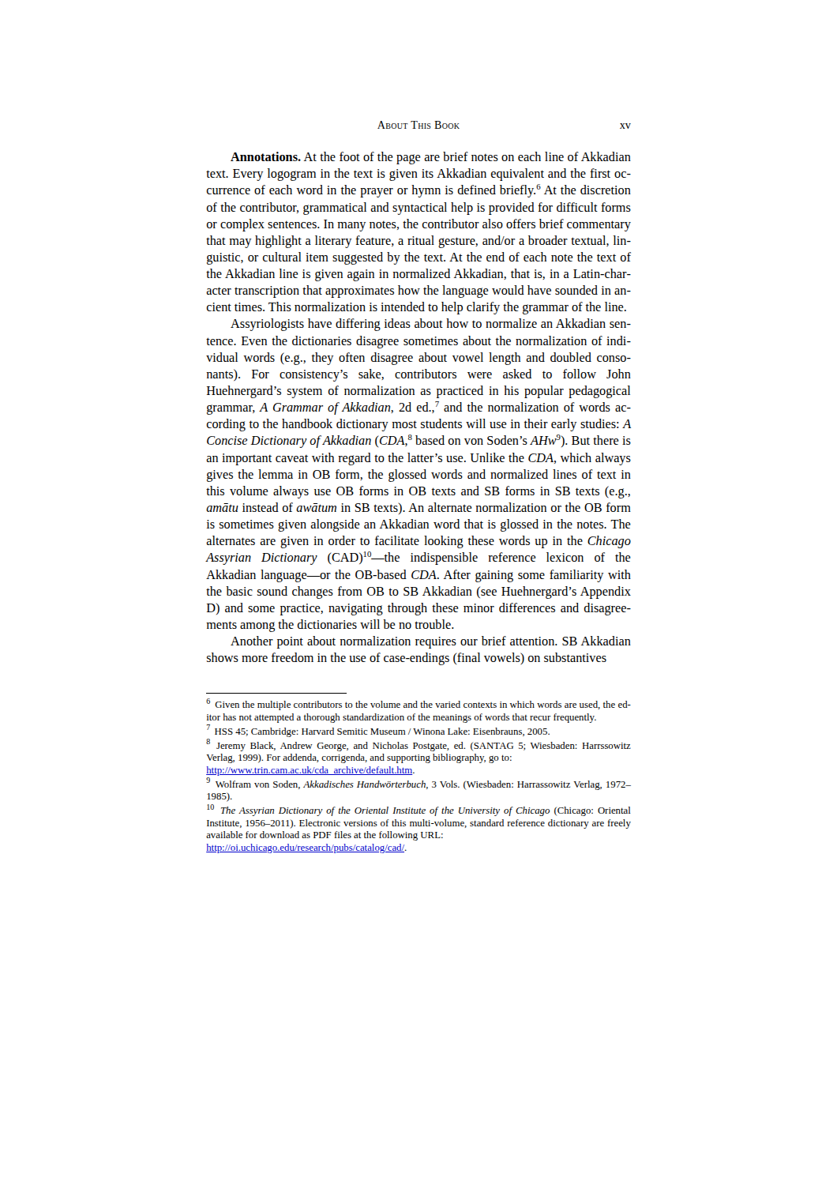About This Book xv
Annotations. At the foot of the page are brief notes on each line of Akkadian text. Every logogram in the text is given its Akkadian equivalent and the first occurrence of each word in the prayer or hymn is defined briefly.6 At the discretion of the contributor, grammatical and syntactical help is provided for difficult forms or complex sentences. In many notes, the contributor also offers brief commentary that may highlight a literary feature, a ritual gesture, and/or a broader textual, linguistic, or cultural item suggested by the text. At the end of each note the text of the Akkadian line is given again in normalized Akkadian, that is, in a Latin-character transcription that approximates how the language would have sounded in ancient times. This normalization is intended to help clarify the grammar of the line.
Assyriologists have differing ideas about how to normalize an Akkadian sentence. Even the dictionaries disagree sometimes about the normalization of individual words (e.g., they often disagree about vowel length and doubled consonants). For consistency’s sake, contributors were asked to follow John Huehnergard’s system of normalization as practiced in his popular pedagogical grammar, A Grammar of Akkadian, 2d ed.,7 and the normalization of words according to the handbook dictionary most students will use in their early studies: A Concise Dictionary of Akkadian (CDA,8 based on von Soden’s AHw9). But there is an important caveat with regard to the latter’s use. Unlike the CDA, which always gives the lemma in OB form, the glossed words and normalized lines of text in this volume always use OB forms in OB texts and SB forms in SB texts (e.g., amātu instead of awātum in SB texts). An alternate normalization or the OB form is sometimes given alongside an Akkadian word that is glossed in the notes. The alternates are given in order to facilitate looking these words up in the Chicago Assyrian Dictionary (CAD)10—the indispensible reference lexicon of the Akkadian language—or the OB-based CDA. After gaining some familiarity with the basic sound changes from OB to SB Akkadian (see Huehnergard’s Appendix D) and some practice, navigating through these minor differences and disagreements among the dictionaries will be no trouble.
Another point about normalization requires our brief attention. SB Akkadian shows more freedom in the use of case-endings (final vowels) on substantives
6 Given the multiple contributors to the volume and the varied contexts in which words are used, the editor has not attempted a thorough standardization of the meanings of words that recur frequently.
7 HSS 45; Cambridge: Harvard Semitic Museum / Winona Lake: Eisenbrauns, 2005.
8 Jeremy Black, Andrew George, and Nicholas Postgate, ed. (SANTAG 5; Wiesbaden: Harrssowitz Verlag, 1999). For addenda, corrigenda, and supporting bibliography, go to:
http://www.trin.cam.ac.uk/cda_archive/default.htm.
9 Wolfram von Soden, Akkadisches Handwörterbuch, 3 Vols. (Wiesbaden: Harrassowitz Verlag, 1972–1985).
10 The Assyrian Dictionary of the Oriental Institute of the University of Chicago (Chicago: Oriental Institute, 1956–2011). Electronic versions of this multi-volume, standard reference dictionary are freely available for download as PDF files at the following URL:
http://oi.uchicago.edu/research/pubs/catalog/cad/.